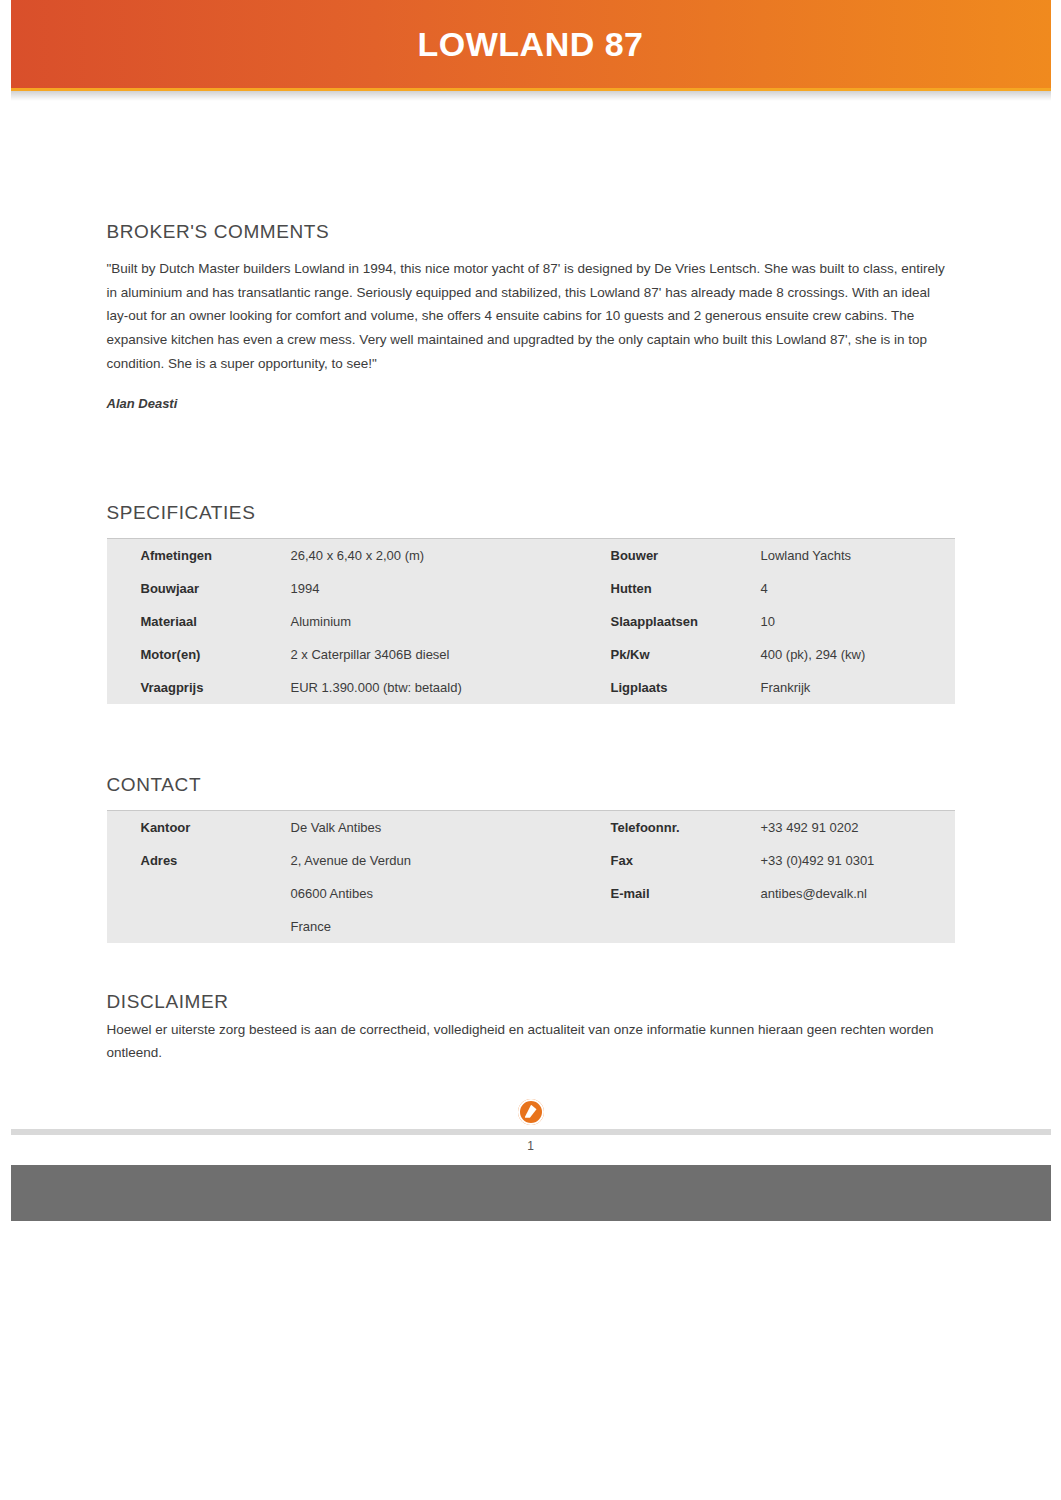LOWLAND 87
BROKER'S COMMENTS
"Built by Dutch Master builders Lowland in 1994, this nice motor yacht of 87' is designed by De Vries Lentsch. She was built to class, entirely in aluminium and has transatlantic range. Seriously equipped and stabilized, this Lowland 87' has already made 8 crossings. With an ideal lay-out for an owner looking for comfort and volume, she offers 4 ensuite cabins for 10 guests and 2 generous ensuite crew cabins. The expansive kitchen has even a crew mess. Very well maintained and upgradted by the only captain who built this Lowland 87', she is in top condition. She is a super opportunity, to see!"
Alan Deasti
SPECIFICATIES
| Afmetingen | 26,40 x 6,40 x 2,00 (m) | Bouwer | Lowland Yachts |
| Bouwjaar | 1994 | Hutten | 4 |
| Materiaal | Aluminium | Slaapplaatsen | 10 |
| Motor(en) | 2 x Caterpillar 3406B diesel | Pk/Kw | 400 (pk), 294 (kw) |
| Vraagprijs | EUR 1.390.000 (btw: betaald) | Ligplaats | Frankrijk |
CONTACT
| Kantoor | De Valk Antibes | Telefoonnr. | +33 492 91 0202 |
| Adres | 2, Avenue de Verdun | Fax | +33 (0)492 91 0301 |
| | 06600 Antibes | E-mail | antibes@devalk.nl |
| | France | | |
DISCLAIMER
Hoewel er uiterste zorg besteed is aan de correctheid, volledigheid en actualiteit van onze informatie kunnen hieraan geen rechten worden ontleend.
1